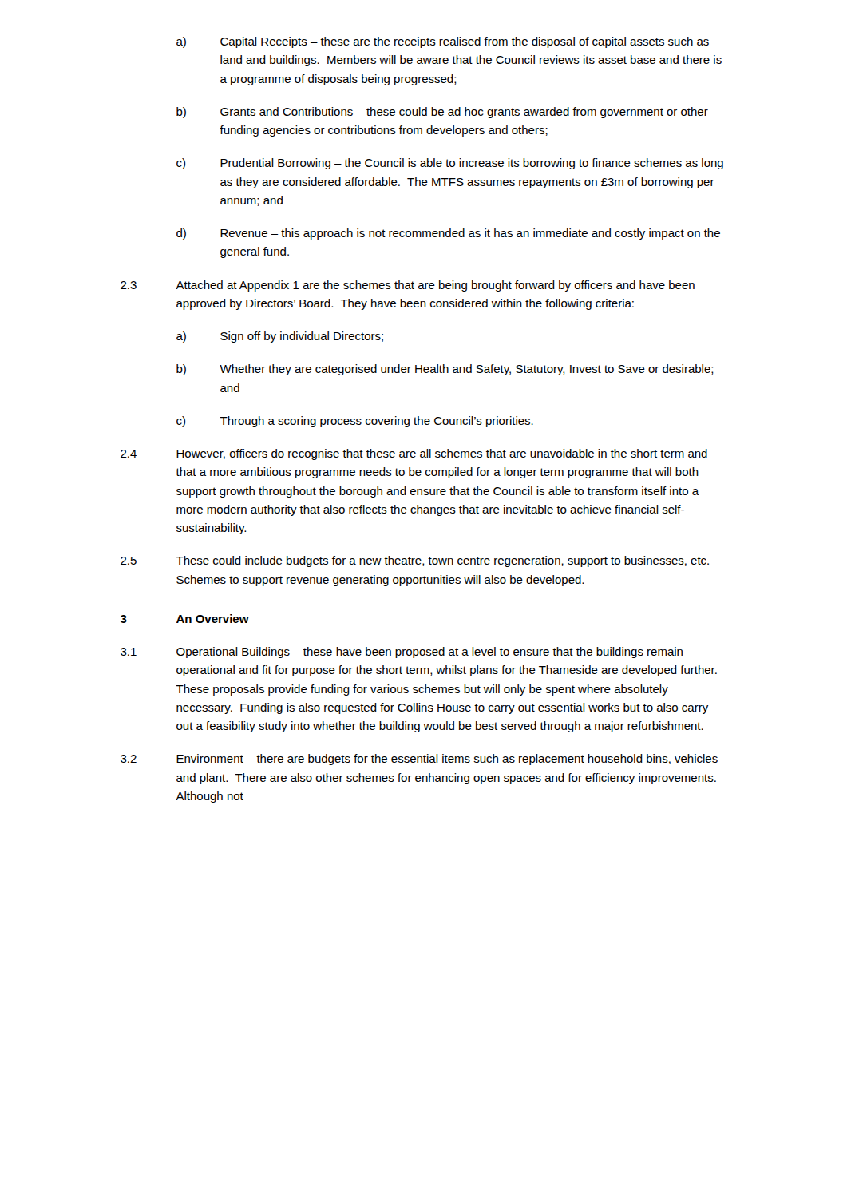a)
Capital Receipts – these are the receipts realised from the disposal of capital assets such as land and buildings. Members will be aware that the Council reviews its asset base and there is a programme of disposals being progressed;
b)
Grants and Contributions – these could be ad hoc grants awarded from government or other funding agencies or contributions from developers and others;
c)
Prudential Borrowing – the Council is able to increase its borrowing to finance schemes as long as they are considered affordable. The MTFS assumes repayments on £3m of borrowing per annum; and
d)
Revenue – this approach is not recommended as it has an immediate and costly impact on the general fund.
2.3
Attached at Appendix 1 are the schemes that are being brought forward by officers and have been approved by Directors’ Board. They have been considered within the following criteria:
a)
Sign off by individual Directors;
b)
Whether they are categorised under Health and Safety, Statutory, Invest to Save or desirable; and
c)
Through a scoring process covering the Council’s priorities.
2.4
However, officers do recognise that these are all schemes that are unavoidable in the short term and that a more ambitious programme needs to be compiled for a longer term programme that will both support growth throughout the borough and ensure that the Council is able to transform itself into a more modern authority that also reflects the changes that are inevitable to achieve financial self-sustainability.
2.5
These could include budgets for a new theatre, town centre regeneration, support to businesses, etc. Schemes to support revenue generating opportunities will also be developed.
3
An Overview
3.1
Operational Buildings – these have been proposed at a level to ensure that the buildings remain operational and fit for purpose for the short term, whilst plans for the Thameside are developed further. These proposals provide funding for various schemes but will only be spent where absolutely necessary. Funding is also requested for Collins House to carry out essential works but to also carry out a feasibility study into whether the building would be best served through a major refurbishment.
3.2
Environment – there are budgets for the essential items such as replacement household bins, vehicles and plant. There are also other schemes for enhancing open spaces and for efficiency improvements. Although not